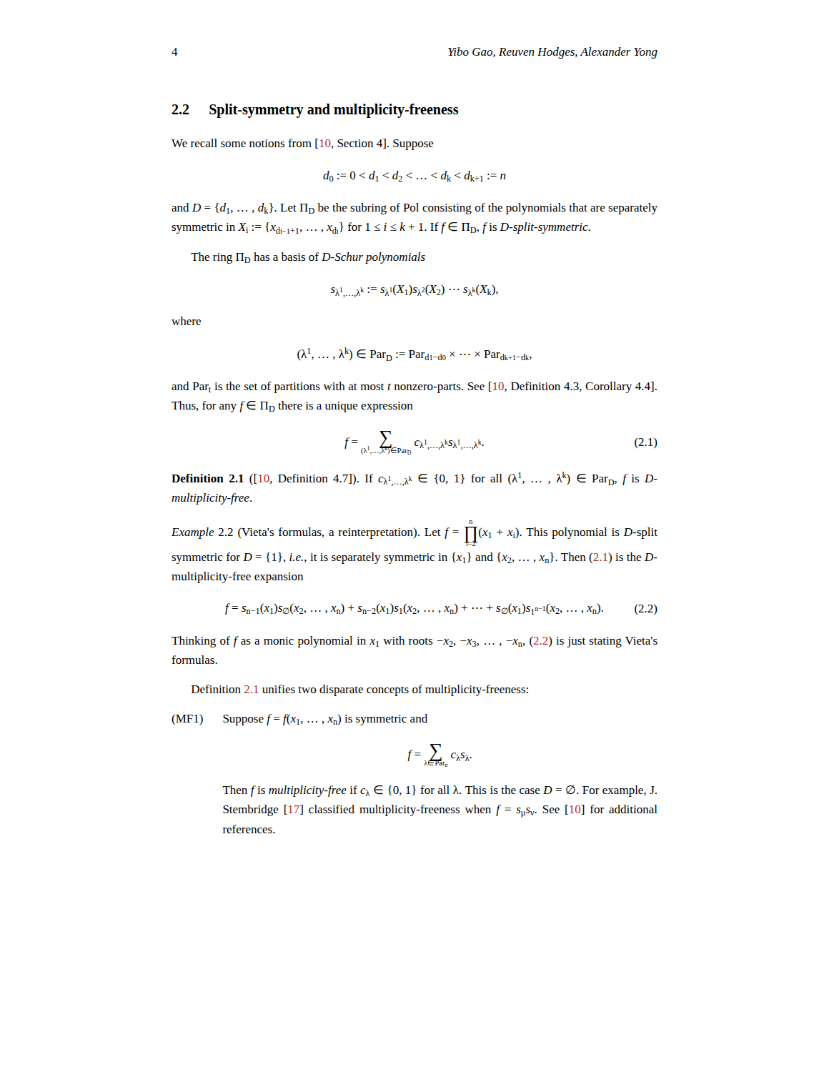4 Yibo Gao, Reuven Hodges, Alexander Yong
2.2 Split-symmetry and multiplicity-freeness
We recall some notions from [10, Section 4]. Suppose
d 0 := 0 < d 1 < d 2 < … < dk < dk+1 := n
and D = {d 1, … , dk}. Let ΠD be the subring of Pol consisting of the polynomials that are separately symmetric in Xi := {xdi−1+1, … , xdi} for 1 ≤ i ≤ k + 1. If f ∈ ΠD, f is D-split-symmetric.
The ring ΠD has a basis of D-Schur polynomials
sλ1,…,λk := sλ1(X 1)sλ2(X 2) ⋯ sλk(Xk),
where
(λ1, … , λk) ∈ ParD := Pard1−d0 × ⋯ × Pardk+1−dk,
and Part is the set of partitions with at most t nonzero-parts. See [10, Definition 4.3, Corollary 4.4]. Thus, for any f ∈ ΠD there is a unique expression
f = ∑(λ1,…,λk)∈ParD cλ1,…,λk sλ1,…,λk. (2.1)
Definition 2.1 ([10, Definition 4.7]). If cλ1,…,λk ∈ {0, 1} for all (λ1, … , λk) ∈ ParD, f is D-multiplicity-free.
Example 2.2 (Vieta's formulas, a reinterpretation). Let f = n∏i=2(x 1 + xi). This polynomial is D-split symmetric for D = {1}, i.e., it is separately symmetric in {x 1} and {x 2, … , xn}. Then (2.1) is the D-multiplicity-free expansion
f = sn−1(x 1)s∅(x 2, … , xn) + sn−2(x 1)s 1(x 2, … , xn) + ⋯ + s∅(x 1)s 1n−1(x 2, … , xn). (2.2)
Thinking of f as a monic polynomial in x 1 with roots −x 2, −x 3, … , −xn, (2.2) is just stating Vieta's formulas.
Definition 2.1 unifies two disparate concepts of multiplicity-freeness:
(MF1)
Suppose f = f(x 1, … , xn) is symmetric and
f = ∑λ∈Parn cλsλ.
Then f is multiplicity-free if cλ ∈ {0, 1} for all λ. This is the case D = ∅. For example, J. Stembridge [17] classified multiplicity-freeness when f = sμsν. See [10] for additional references.